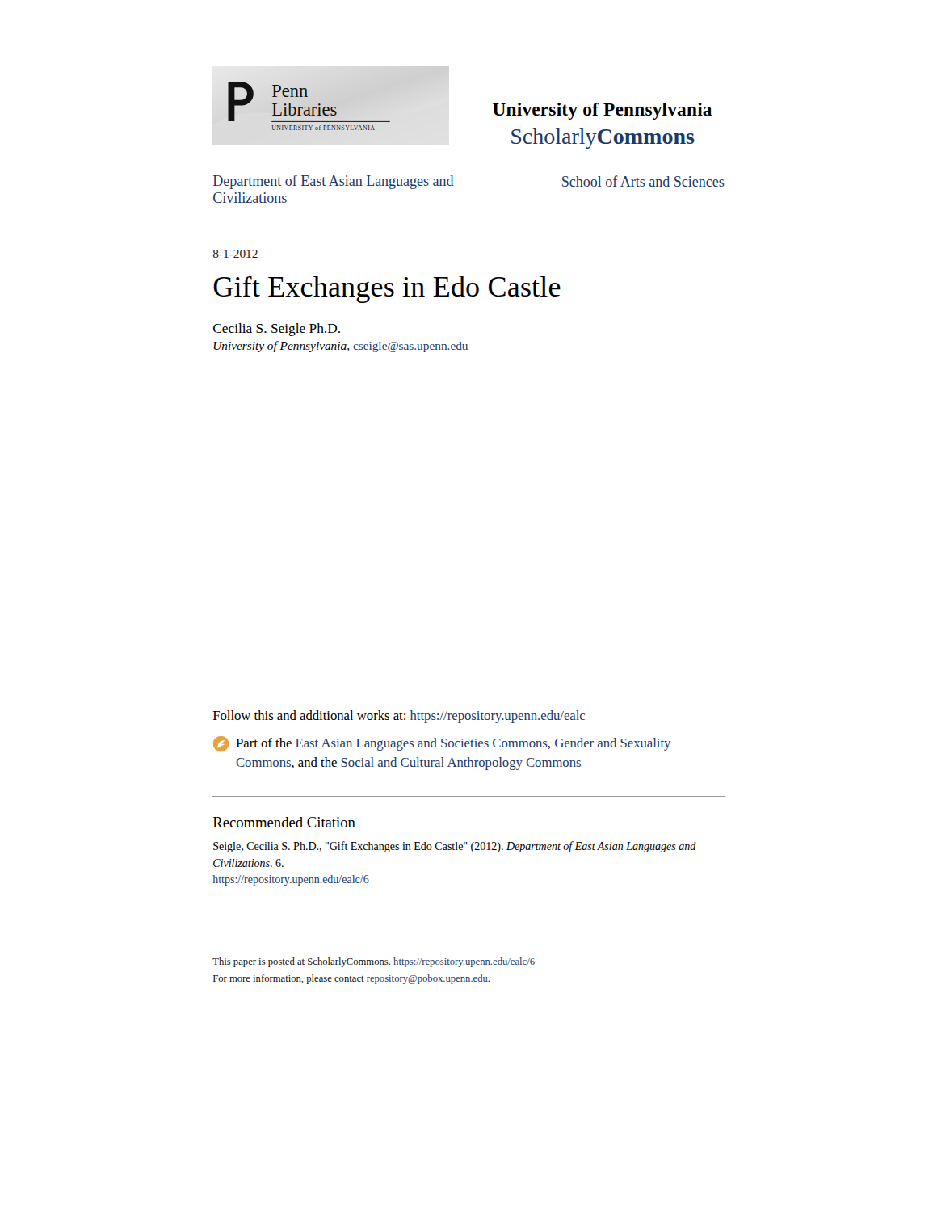University of Pennsylvania
Scholarly Commons
Department of East Asian Languages and Civilizations
School of Arts and Sciences
8-1-2012
Gift Exchanges in Edo Castle
Cecilia S. Seigle Ph.D.
University of Pennsylvania, cseigle@sas.upenn.edu
Follow this and additional works at: https://repository.upenn.edu/ealc
Part of the East Asian Languages and Societies Commons, Gender and Sexuality Commons, and the Social and Cultural Anthropology Commons
Recommended Citation
Seigle, Cecilia S. Ph.D., "Gift Exchanges in Edo Castle" (2012). Department of East Asian Languages and Civilizations. 6.
https://repository.upenn.edu/ealc/6
This paper is posted at ScholarlyCommons. https://repository.upenn.edu/ealc/6
For more information, please contact repository@pobox.upenn.edu.